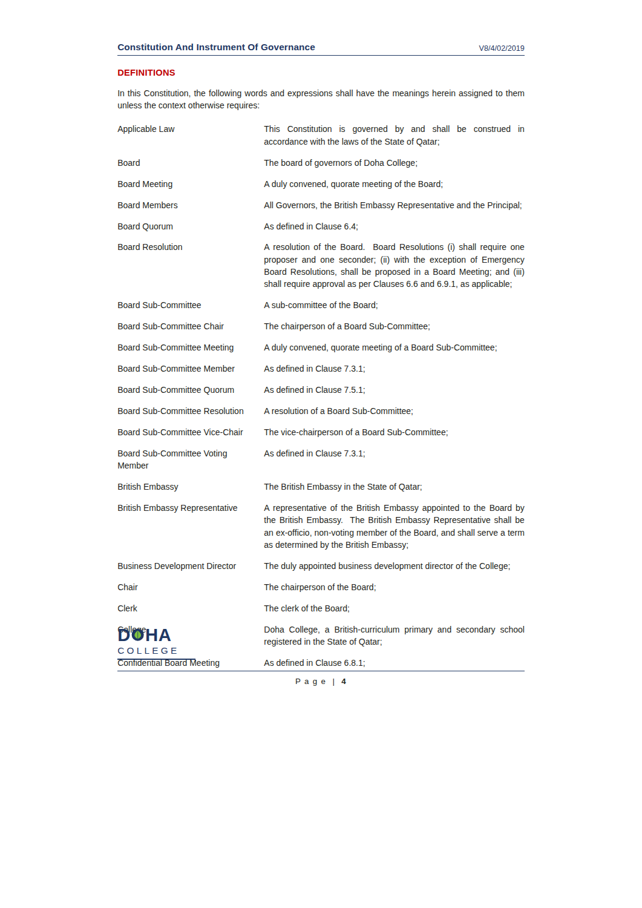Constitution And Instrument Of Governance
V8/4/02/2019
DEFINITIONS
In this Constitution, the following words and expressions shall have the meanings herein assigned to them unless the context otherwise requires:
| Applicable Law | This Constitution is governed by and shall be construed in accordance with the laws of the State of Qatar; |
| Board | The board of governors of Doha College; |
| Board Meeting | A duly convened, quorate meeting of the Board; |
| Board Members | All Governors, the British Embassy Representative and the Principal; |
| Board Quorum | As defined in Clause 6.4; |
| Board Resolution | A resolution of the Board. Board Resolutions (i) shall require one proposer and one seconder; (ii) with the exception of Emergency Board Resolutions, shall be proposed in a Board Meeting; and (iii) shall require approval as per Clauses 6.6 and 6.9.1, as applicable; |
| Board Sub-Committee | A sub-committee of the Board; |
| Board Sub-Committee Chair | The chairperson of a Board Sub-Committee; |
| Board Sub-Committee Meeting | A duly convened, quorate meeting of a Board Sub-Committee; |
| Board Sub-Committee Member | As defined in Clause 7.3.1; |
| Board Sub-Committee Quorum | As defined in Clause 7.5.1; |
| Board Sub-Committee Resolution | A resolution of a Board Sub-Committee; |
| Board Sub-Committee Vice-Chair | The vice-chairperson of a Board Sub-Committee; |
| Board Sub-Committee Voting Member | As defined in Clause 7.3.1; |
| British Embassy | The British Embassy in the State of Qatar; |
| British Embassy Representative | A representative of the British Embassy appointed to the Board by the British Embassy. The British Embassy Representative shall be an ex-officio, non-voting member of the Board, and shall serve a term as determined by the British Embassy; |
| Business Development Director | The duly appointed business development director of the College; |
| Chair | The chairperson of the Board; |
| Clerk | The clerk of the Board; |
| College | Doha College, a British-curriculum primary and secondary school registered in the State of Qatar; |
| Confidential Board Meeting | As defined in Clause 6.8.1; |
D HA
COLLEGE
P a g e | 4